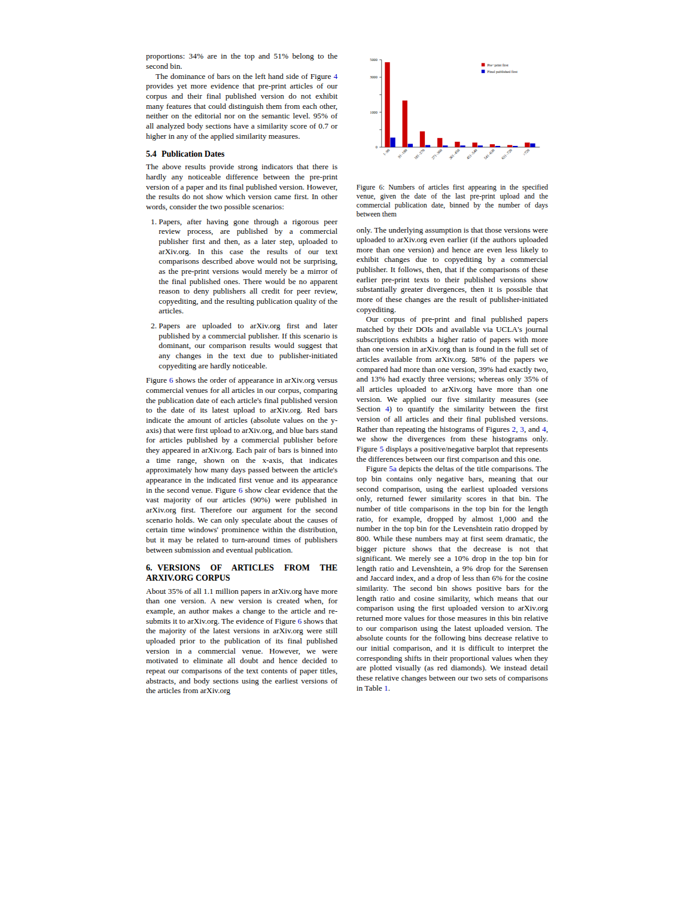proportions: 34% are in the top and 51% belong to the second bin.
The dominance of bars on the left hand side of Figure 4 provides yet more evidence that pre-print articles of our corpus and their final published version do not exhibit many features that could distinguish them from each other, neither on the editorial nor on the semantic level. 95% of all analyzed body sections have a similarity score of 0.7 or higher in any of the applied similarity measures.
5.4 Publication Dates
The above results provide strong indicators that there is hardly any noticeable difference between the pre-print version of a paper and its final published version. However, the results do not show which version came first. In other words, consider the two possible scenarios:
Papers, after having gone through a rigorous peer review process, are published by a commercial publisher first and then, as a later step, uploaded to arXiv.org. In this case the results of our text comparisons described above would not be surprising, as the pre-print versions would merely be a mirror of the final published ones. There would be no apparent reason to deny publishers all credit for peer review, copyediting, and the resulting publication quality of the articles.
Papers are uploaded to arXiv.org first and later published by a commercial publisher. If this scenario is dominant, our comparison results would suggest that any changes in the text due to publisher-initiated copyediting are hardly noticeable.
Figure 6 shows the order of appearance in arXiv.org versus commercial venues for all articles in our corpus, comparing the publication date of each article's final published version to the date of its latest upload to arXiv.org. Red bars indicate the amount of articles (absolute values on the y-axis) that were first upload to arXiv.org, and blue bars stand for articles published by a commercial publisher before they appeared in arXiv.org. Each pair of bars is binned into a time range, shown on the x-axis, that indicates approximately how many days passed between the article's appearance in the indicated first venue and its appearance in the second venue. Figure 6 show clear evidence that the vast majority of our articles (90%) were published in arXiv.org first. Therefore our argument for the second scenario holds. We can only speculate about the causes of certain time windows' prominence within the distribution, but it may be related to turn-around times of publishers between submission and eventual publication.
6. Versions of Articles from the arXiv.org Corpus
About 35% of all 1.1 million papers in arXiv.org have more than one version. A new version is created when, for example, an author makes a change to the article and re-submits it to arXiv.org. The evidence of Figure 6 shows that the majority of the latest versions in arXiv.org were still uploaded prior to the publication of its final published version in a commercial venue. However, we were motivated to eliminate all doubt and hence decided to repeat our comparisons of the text contents of paper titles, abstracts, and body sections using the earliest versions of the articles from arXiv.org
0 1000 3000 5000 1–90 91–180 181–270 271–360 361–450 451–540 541–630 631–720 >720 Pre−print first Final published first
Figure 6: Numbers of articles first appearing in the specified venue, given the date of the last pre-print upload and the commercial publication date, binned by the number of days between them
only. The underlying assumption is that those versions were uploaded to arXiv.org even earlier (if the authors uploaded more than one version) and hence are even less likely to exhibit changes due to copyediting by a commercial publisher. It follows, then, that if the comparisons of these earlier pre-print texts to their published versions show substantially greater divergences, then it is possible that more of these changes are the result of publisher-initiated copyediting.
Our corpus of pre-print and final published papers matched by their DOIs and available via UCLA's journal subscriptions exhibits a higher ratio of papers with more than one version in arXiv.org than is found in the full set of articles available from arXiv.org. 58% of the papers we compared had more than one version, 39% had exactly two, and 13% had exactly three versions; whereas only 35% of all articles uploaded to arXiv.org have more than one version. We applied our five similarity measures (see Section 4) to quantify the similarity between the first version of all articles and their final published versions. Rather than repeating the histograms of Figures 2, 3, and 4, we show the divergences from these histograms only. Figure 5 displays a positive/negative barplot that represents the differences between our first comparison and this one.
Figure 5a depicts the deltas of the title comparisons. The top bin contains only negative bars, meaning that our second comparison, using the earliest uploaded versions only, returned fewer similarity scores in that bin. The number of title comparisons in the top bin for the length ratio, for example, dropped by almost 1,000 and the number in the top bin for the Levenshtein ratio dropped by 800. While these numbers may at first seem dramatic, the bigger picture shows that the decrease is not that significant. We merely see a 10% drop in the top bin for length ratio and Levenshtein, a 9% drop for the Sørensen and Jaccard index, and a drop of less than 6% for the cosine similarity. The second bin shows positive bars for the length ratio and cosine similarity, which means that our comparison using the first uploaded version to arXiv.org returned more values for those measures in this bin relative to our comparison using the latest uploaded version. The absolute counts for the following bins decrease relative to our initial comparison, and it is difficult to interpret the corresponding shifts in their proportional values when they are plotted visually (as red diamonds). We instead detail these relative changes between our two sets of comparisons in Table 1.